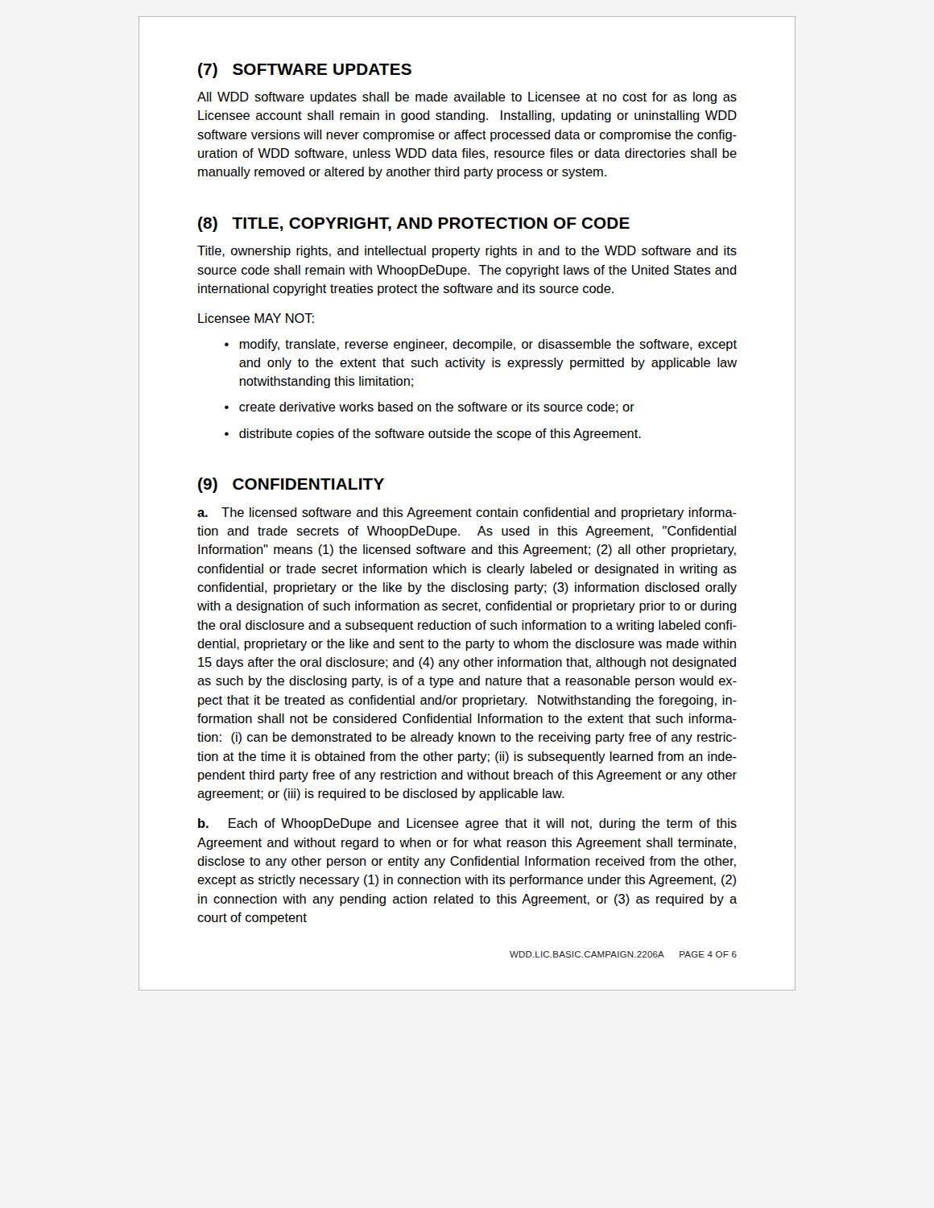(7) SOFTWARE UPDATES
All WDD software updates shall be made available to Licensee at no cost for as long as Licensee account shall remain in good standing. Installing, updating or uninstalling WDD software versions will never compromise or affect processed data or compromise the configuration of WDD software, unless WDD data files, resource files or data directories shall be manually removed or altered by another third party process or system.
(8) TITLE, COPYRIGHT, AND PROTECTION OF CODE
Title, ownership rights, and intellectual property rights in and to the WDD software and its source code shall remain with WhoopDeDupe. The copyright laws of the United States and international copyright treaties protect the software and its source code.
Licensee MAY NOT:
modify, translate, reverse engineer, decompile, or disassemble the software, except and only to the extent that such activity is expressly permitted by applicable law notwithstanding this limitation;
create derivative works based on the software or its source code; or
distribute copies of the software outside the scope of this Agreement.
(9) CONFIDENTIALITY
a. The licensed software and this Agreement contain confidential and proprietary information and trade secrets of WhoopDeDupe. As used in this Agreement, "Confidential Information" means (1) the licensed software and this Agreement; (2) all other proprietary, confidential or trade secret information which is clearly labeled or designated in writing as confidential, proprietary or the like by the disclosing party; (3) information disclosed orally with a designation of such information as secret, confidential or proprietary prior to or during the oral disclosure and a subsequent reduction of such information to a writing labeled confidential, proprietary or the like and sent to the party to whom the disclosure was made within 15 days after the oral disclosure; and (4) any other information that, although not designated as such by the disclosing party, is of a type and nature that a reasonable person would expect that it be treated as confidential and/or proprietary. Notwithstanding the foregoing, information shall not be considered Confidential Information to the extent that such information: (i) can be demonstrated to be already known to the receiving party free of any restriction at the time it is obtained from the other party; (ii) is subsequently learned from an independent third party free of any restriction and without breach of this Agreement or any other agreement; or (iii) is required to be disclosed by applicable law.
b. Each of WhoopDeDupe and Licensee agree that it will not, during the term of this Agreement and without regard to when or for what reason this Agreement shall terminate, disclose to any other person or entity any Confidential Information received from the other, except as strictly necessary (1) in connection with its performance under this Agreement, (2) in connection with any pending action related to this Agreement, or (3) as required by a court of competent
WDD.LIC.BASIC.CAMPAIGN.2206APAGE 4 OF 6